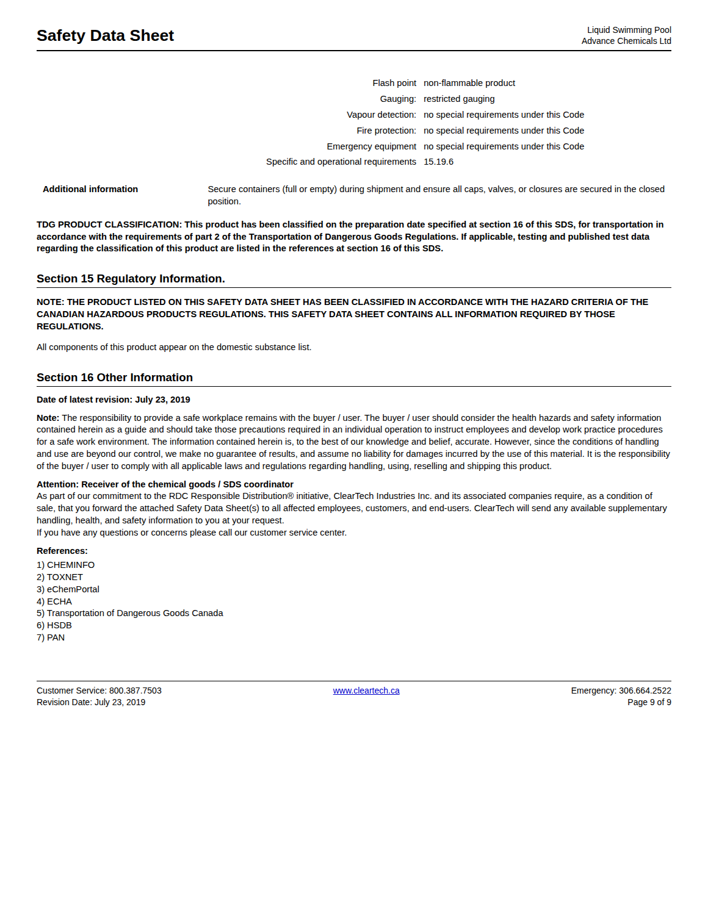Safety Data Sheet
Liquid Swimming Pool
Advance Chemicals Ltd
| Flash point | non-flammable product |
| Gauging: | restricted gauging |
| Vapour detection: | no special requirements under this Code |
| Fire protection: | no special requirements under this Code |
| Emergency equipment | no special requirements under this Code |
| Specific and operational requirements | 15.19.6 |
Additional information
Secure containers (full or empty) during shipment and ensure all caps, valves, or closures are secured in the closed position.
TDG PRODUCT CLASSIFICATION: This product has been classified on the preparation date specified at section 16 of this SDS, for transportation in accordance with the requirements of part 2 of the Transportation of Dangerous Goods Regulations. If applicable, testing and published test data regarding the classification of this product are listed in the references at section 16 of this SDS.
Section 15 Regulatory Information.
NOTE: THE PRODUCT LISTED ON THIS SAFETY DATA SHEET HAS BEEN CLASSIFIED IN ACCORDANCE WITH THE HAZARD CRITERIA OF THE CANADIAN HAZARDOUS PRODUCTS REGULATIONS. THIS SAFETY DATA SHEET CONTAINS ALL INFORMATION REQUIRED BY THOSE REGULATIONS.
All components of this product appear on the domestic substance list.
Section 16 Other Information
Date of latest revision: July 23, 2019
Note: The responsibility to provide a safe workplace remains with the buyer / user. The buyer / user should consider the health hazards and safety information contained herein as a guide and should take those precautions required in an individual operation to instruct employees and develop work practice procedures for a safe work environment. The information contained herein is, to the best of our knowledge and belief, accurate. However, since the conditions of handling and use are beyond our control, we make no guarantee of results, and assume no liability for damages incurred by the use of this material. It is the responsibility of the buyer / user to comply with all applicable laws and regulations regarding handling, using, reselling and shipping this product.
Attention: Receiver of the chemical goods / SDS coordinator
As part of our commitment to the RDC Responsible Distribution® initiative, ClearTech Industries Inc. and its associated companies require, as a condition of sale, that you forward the attached Safety Data Sheet(s) to all affected employees, customers, and end-users. ClearTech will send any available supplementary handling, health, and safety information to you at your request.
If you have any questions or concerns please call our customer service center.
References:
1) CHEMINFO
2) TOXNET
3) eChemPortal
4) ECHA
5) Transportation of Dangerous Goods Canada
6) HSDB
7) PAN
Customer Service: 800.387.7503
Revision Date: July 23, 2019
www.cleartech.ca
Emergency: 306.664.2522
Page 9 of 9